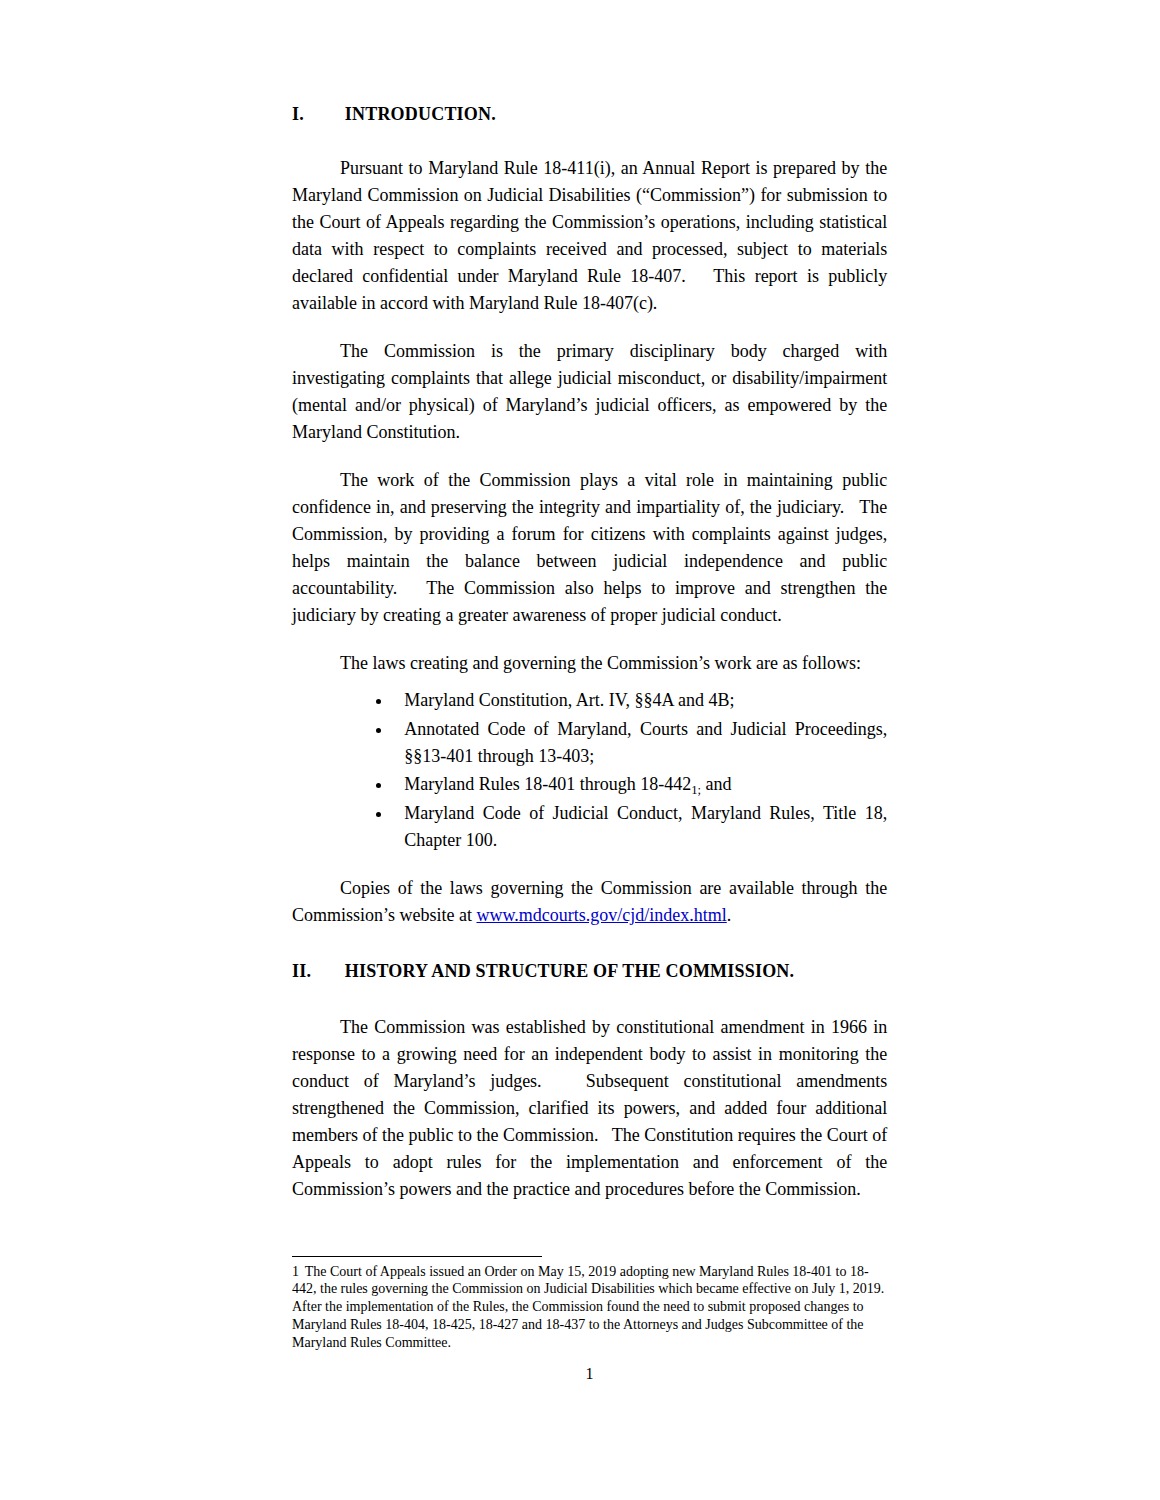I. INTRODUCTION.
Pursuant to Maryland Rule 18-411(i), an Annual Report is prepared by the Maryland Commission on Judicial Disabilities (“Commission”) for submission to the Court of Appeals regarding the Commission’s operations, including statistical data with respect to complaints received and processed, subject to materials declared confidential under Maryland Rule 18-407. This report is publicly available in accord with Maryland Rule 18-407(c).
The Commission is the primary disciplinary body charged with investigating complaints that allege judicial misconduct, or disability/impairment (mental and/or physical) of Maryland’s judicial officers, as empowered by the Maryland Constitution.
The work of the Commission plays a vital role in maintaining public confidence in, and preserving the integrity and impartiality of, the judiciary. The Commission, by providing a forum for citizens with complaints against judges, helps maintain the balance between judicial independence and public accountability. The Commission also helps to improve and strengthen the judiciary by creating a greater awareness of proper judicial conduct.
The laws creating and governing the Commission’s work are as follows:
Maryland Constitution, Art. IV, §§4A and 4B;
Annotated Code of Maryland, Courts and Judicial Proceedings, §§13-401 through 13-403;
Maryland Rules 18-401 through 18-4421; and
Maryland Code of Judicial Conduct, Maryland Rules, Title 18, Chapter 100.
Copies of the laws governing the Commission are available through the Commission’s website at www.mdcourts.gov/cjd/index.html.
II. HISTORY AND STRUCTURE OF THE COMMISSION.
The Commission was established by constitutional amendment in 1966 in response to a growing need for an independent body to assist in monitoring the conduct of Maryland’s judges. Subsequent constitutional amendments strengthened the Commission, clarified its powers, and added four additional members of the public to the Commission. The Constitution requires the Court of Appeals to adopt rules for the implementation and enforcement of the Commission’s powers and the practice and procedures before the Commission.
1 The Court of Appeals issued an Order on May 15, 2019 adopting new Maryland Rules 18-401 to 18-442, the rules governing the Commission on Judicial Disabilities which became effective on July 1, 2019. After the implementation of the Rules, the Commission found the need to submit proposed changes to Maryland Rules 18-404, 18-425, 18-427 and 18-437 to the Attorneys and Judges Subcommittee of the Maryland Rules Committee.
1